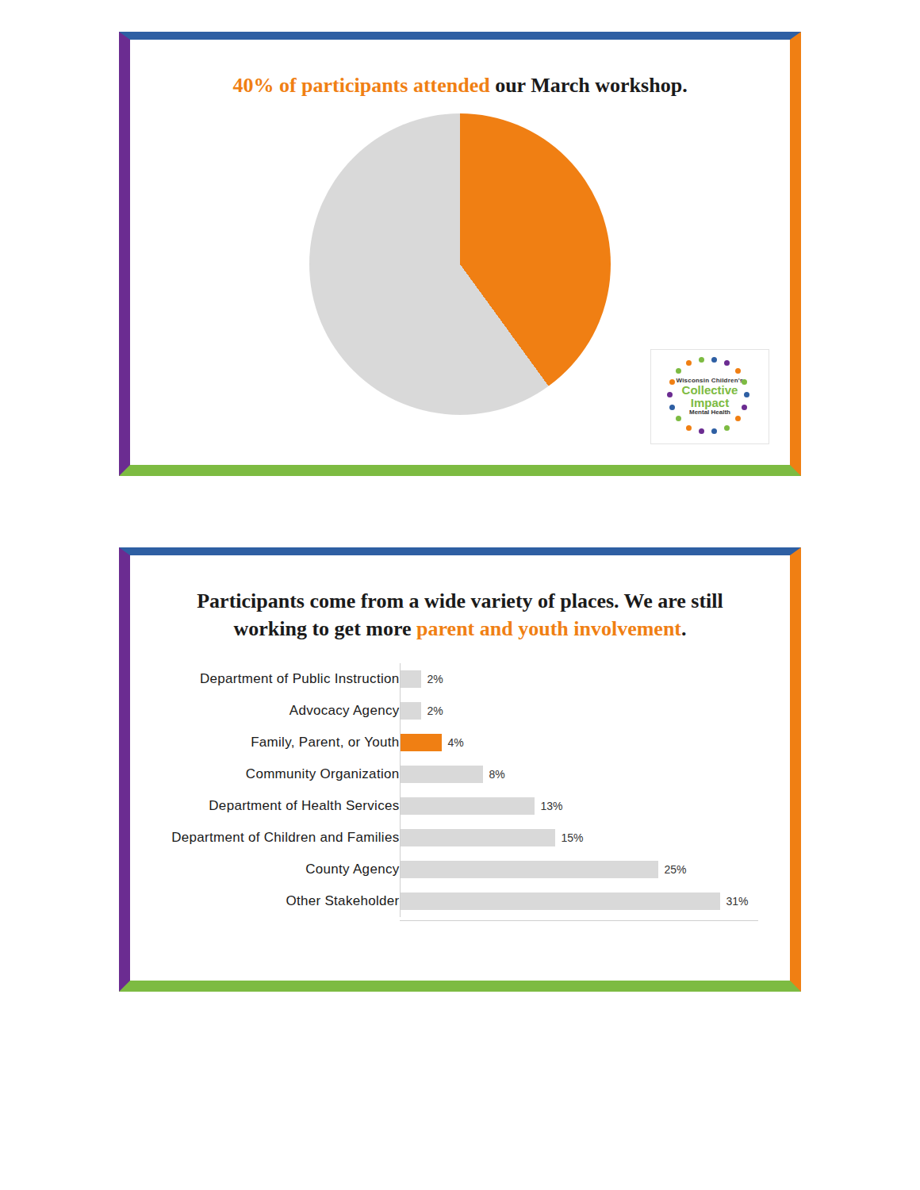40% of participants attended our March workshop.
Wisconsin Children's
Collective
Impact
Mental Health
Participants come from a wide variety of places. We are still working to get more parent and youth involvement.
| Department of Public Instruction | 2% |
| Advocacy Agency | 2% |
| Family, Parent, or Youth | 4% |
| Community Organization | 8% |
| Department of Health Services | 13% |
| Department of Children and Families | 15% |
| County Agency | 25% |
| Other Stakeholder | 31% |